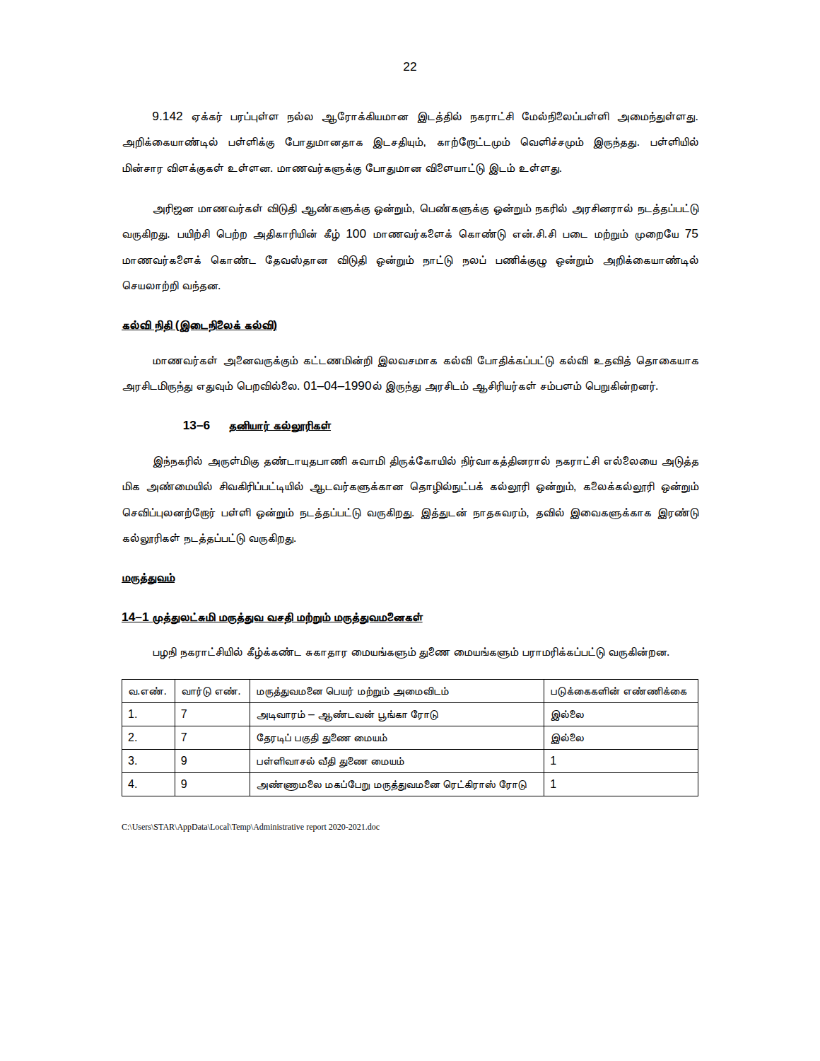22
9.142 ஏக்கர் பரப்புள்ள நல்ல ஆரோக்கியமான இடத்தில் நகராட்சி மேல்நிலைப்பள்ளி அமைந்துள்ளது. அறிக்கையாண்டில் பள்ளிக்கு போதுமானதாக இடசதியும், காற்றோட்டமும் வெளிச்சமும் இருந்தது. பள்ளியில் மின்சார விளக்குகள் உள்ளன. மாணவர்களுக்கு போதுமான விளையாட்டு இடம் உள்ளது.
அரிஜன மாணவர்கள் விடுதி ஆண்களுக்கு ஒன்றும், பெண்களுக்கு ஒன்றும் நகரில் அரசினரால் நடத்தப்பட்டு வருகிறது. பயிற்சி பெற்ற அதிகாரியின் கீழ் 100 மாணவர்களைக் கொண்டு என்.சி.சி படை மற்றும் முறையே 75 மாணவர்களைக் கொண்ட தேவஸ்தான விடுதி ஒன்றும் நாட்டு நலப் பணிக்குழு ஒன்றும் அறிக்கையாண்டில் செயலாற்றி வந்தன.
கல்வி நிதி (இடைநிலைக் கல்வி)
மாணவர்கள் அனைவருக்கும் கட்டணமின்றி இலவசமாக கல்வி போதிக்கப்பட்டு கல்வி உதவித் தொகையாக அரசிடமிருந்து எதுவும் பெறவில்லை. 01–04–1990ல் இருந்து அரசிடம் ஆசிரியர்கள் சம்பளம் பெறுகின்றனர்.
13–6தனியார் கல்லூரிகள்
இந்நகரில் அருள்மிகு தண்டாயுதபாணி சுவாமி திருக்கோயில் நிர்வாகத்தினரால் நகராட்சி எல்லையை அடுத்த மிக அண்மையில் சிவகிரிப்பட்டியில் ஆடவர்களுக்கான தொழில்நுட்பக் கல்லூரி ஒன்றும், கலைக்கல்லூரி ஒன்றும் செவிப்புலனற்றோர் பள்ளி ஒன்றும் நடத்தப்பட்டு வருகிறது. இத்துடன் நாதசுவரம், தவில் இவைகளுக்காக இரண்டு கல்லூரிகள் நடத்தப்பட்டு வருகிறது.
மருத்துவம்
14–1 முத்துலட்சுமி மருத்துவ வசதி மற்றும் மருத்துவமனைகள்
பழநி நகராட்சியில் கீழ்க்கண்ட சுகாதார மையங்களும் துணை மையங்களும் பராமரிக்கப்பட்டு வருகின்றன.
| வ.எண். | வார்டு எண். | மருத்துவமனை பெயர் மற்றும் அமைவிடம் | படுக்கைகளின் எண்ணிக்கை |
| --- | --- | --- | --- |
| 1. | 7 | அடிவாரம் – ஆண்டவன் பூங்கா ரோடு | இல்லை |
| 2. | 7 | தேரடிப் பகுதி துணை மையம் | இல்லை |
| 3. | 9 | பள்ளிவாசல் வீதி துணை மையம் | 1 |
| 4. | 9 | அண்ணாமலை மகப்பேறு மருத்துவமனை ரெட்கிராஸ் ரோடு | 1 |
C:\Users\STAR\AppData\Local\Temp\Administrative report 2020-2021.doc